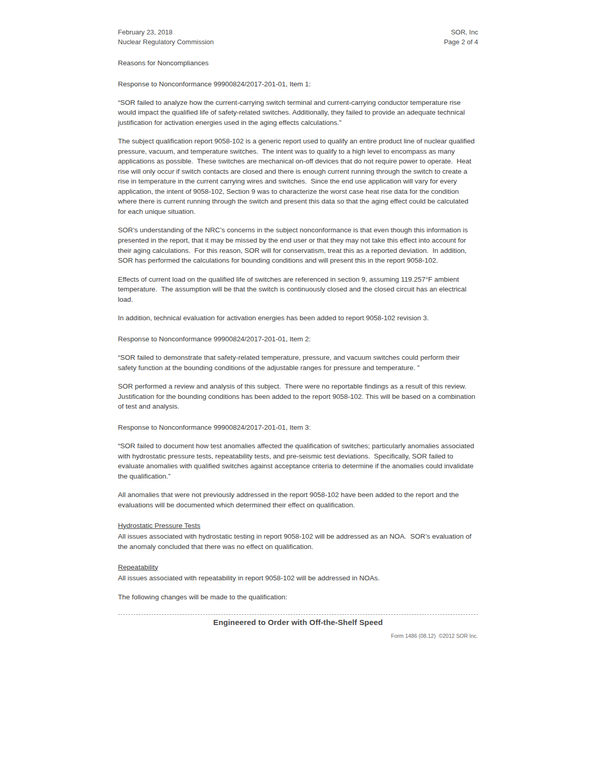February 23, 2018
Nuclear Regulatory Commission
SOR, Inc
Page 2 of 4
Reasons for Noncompliances
Response to Nonconformance 99900824/2017-201-01, Item 1:
“SOR failed to analyze how the current-carrying switch terminal and current-carrying conductor temperature rise would impact the qualified life of safety-related switches. Additionally, they failed to provide an adequate technical justification for activation energies used in the aging effects calculations.”
The subject qualification report 9058-102 is a generic report used to qualify an entire product line of nuclear qualified pressure, vacuum, and temperature switches. The intent was to qualify to a high level to encompass as many applications as possible. These switches are mechanical on-off devices that do not require power to operate. Heat rise will only occur if switch contacts are closed and there is enough current running through the switch to create a rise in temperature in the current carrying wires and switches. Since the end use application will vary for every application, the intent of 9058-102, Section 9 was to characterize the worst case heat rise data for the condition where there is current running through the switch and present this data so that the aging effect could be calculated for each unique situation.
SOR’s understanding of the NRC’s concerns in the subject nonconformance is that even though this information is presented in the report, that it may be missed by the end user or that they may not take this effect into account for their aging calculations. For this reason, SOR will for conservatism, treat this as a reported deviation. In addition, SOR has performed the calculations for bounding conditions and will present this in the report 9058-102.
Effects of current load on the qualified life of switches are referenced in section 9, assuming 119.257°F ambient temperature. The assumption will be that the switch is continuously closed and the closed circuit has an electrical load.
In addition, technical evaluation for activation energies has been added to report 9058-102 revision 3.
Response to Nonconformance 99900824/2017-201-01, Item 2:
“SOR failed to demonstrate that safety-related temperature, pressure, and vacuum switches could perform their safety function at the bounding conditions of the adjustable ranges for pressure and temperature. ”
SOR performed a review and analysis of this subject. There were no reportable findings as a result of this review. Justification for the bounding conditions has been added to the report 9058-102. This will be based on a combination of test and analysis.
Response to Nonconformance 99900824/2017-201-01, Item 3:
“SOR failed to document how test anomalies affected the qualification of switches; particularly anomalies associated with hydrostatic pressure tests, repeatability tests, and pre-seismic test deviations. Specifically, SOR failed to evaluate anomalies with qualified switches against acceptance criteria to determine if the anomalies could invalidate the qualification.”
All anomalies that were not previously addressed in the report 9058-102 have been added to the report and the evaluations will be documented which determined their effect on qualification.
Hydrostatic Pressure Tests
All issues associated with hydrostatic testing in report 9058-102 will be addressed as an NOA. SOR’s evaluation of the anomaly concluded that there was no effect on qualification.
Repeatability
All issues associated with repeatability in report 9058-102 will be addressed in NOAs.
The following changes will be made to the qualification:
Engineered to Order with Off-the-Shelf Speed
Form 1486 (08.12) ©2012 SOR Inc.